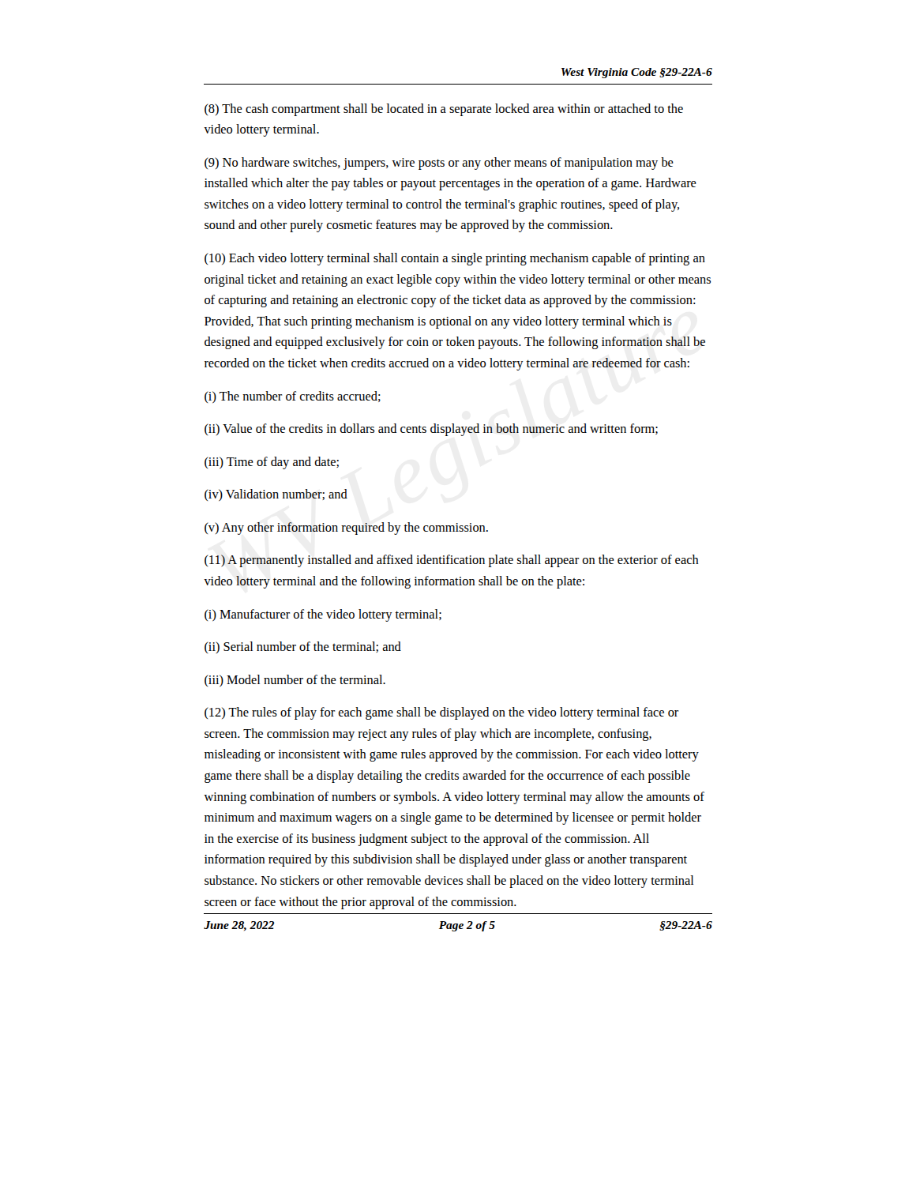WV Legislature
West Virginia Code §29-22A-6
(8) The cash compartment shall be located in a separate locked area within or attached to the video lottery terminal.
(9) No hardware switches, jumpers, wire posts or any other means of manipulation may be installed which alter the pay tables or payout percentages in the operation of a game. Hardware switches on a video lottery terminal to control the terminal's graphic routines, speed of play, sound and other purely cosmetic features may be approved by the commission.
(10) Each video lottery terminal shall contain a single printing mechanism capable of printing an original ticket and retaining an exact legible copy within the video lottery terminal or other means of capturing and retaining an electronic copy of the ticket data as approved by the commission: Provided, That such printing mechanism is optional on any video lottery terminal which is designed and equipped exclusively for coin or token payouts. The following information shall be recorded on the ticket when credits accrued on a video lottery terminal are redeemed for cash:
(i) The number of credits accrued;
(ii) Value of the credits in dollars and cents displayed in both numeric and written form;
(iii) Time of day and date;
(iv) Validation number; and
(v) Any other information required by the commission.
(11) A permanently installed and affixed identification plate shall appear on the exterior of each video lottery terminal and the following information shall be on the plate:
(i) Manufacturer of the video lottery terminal;
(ii) Serial number of the terminal; and
(iii) Model number of the terminal.
(12) The rules of play for each game shall be displayed on the video lottery terminal face or screen. The commission may reject any rules of play which are incomplete, confusing, misleading or inconsistent with game rules approved by the commission. For each video lottery game there shall be a display detailing the credits awarded for the occurrence of each possible winning combination of numbers or symbols. A video lottery terminal may allow the amounts of minimum and maximum wagers on a single game to be determined by licensee or permit holder in the exercise of its business judgment subject to the approval of the commission. All information required by this subdivision shall be displayed under glass or another transparent substance. No stickers or other removable devices shall be placed on the video lottery terminal screen or face without the prior approval of the commission.
June 28, 2022 Page 2 of 5 §29-22A-6